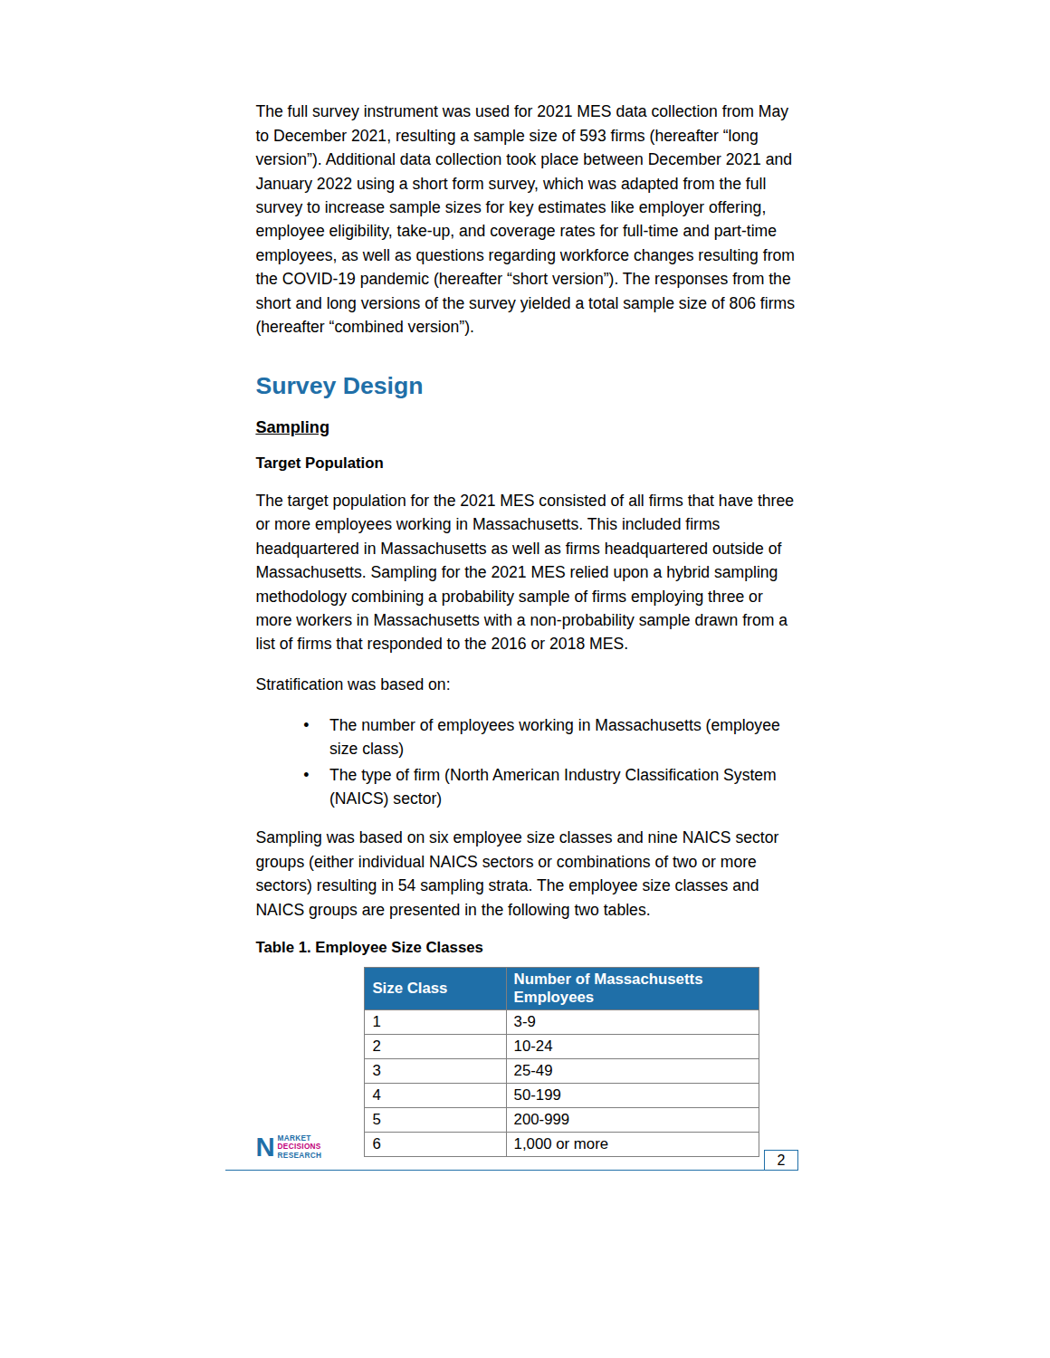The full survey instrument was used for 2021 MES data collection from May to December 2021, resulting a sample size of 593 firms (hereafter “long version”). Additional data collection took place between December 2021 and January 2022 using a short form survey, which was adapted from the full survey to increase sample sizes for key estimates like employer offering, employee eligibility, take-up, and coverage rates for full-time and part-time employees, as well as questions regarding workforce changes resulting from the COVID-19 pandemic (hereafter “short version”). The responses from the short and long versions of the survey yielded a total sample size of 806 firms (hereafter “combined version”).
Survey Design
Sampling
Target Population
The target population for the 2021 MES consisted of all firms that have three or more employees working in Massachusetts. This included firms headquartered in Massachusetts as well as firms headquartered outside of Massachusetts. Sampling for the 2021 MES relied upon a hybrid sampling methodology combining a probability sample of firms employing three or more workers in Massachusetts with a non-probability sample drawn from a list of firms that responded to the 2016 or 2018 MES.
Stratification was based on:
The number of employees working in Massachusetts (employee size class)
The type of firm (North American Industry Classification System (NAICS) sector)
Sampling was based on six employee size classes and nine NAICS sector groups (either individual NAICS sectors or combinations of two or more sectors) resulting in 54 sampling strata. The employee size classes and NAICS groups are presented in the following two tables.
Table 1. Employee Size Classes
| Size Class | Number of Massachusetts Employees |
| --- | --- |
| 1 | 3-9 |
| 2 | 10-24 |
| 3 | 25-49 |
| 4 | 50-199 |
| 5 | 200-999 |
| 6 | 1,000 or more |
N
MARKET
DECISIONS
RESEARCH
2